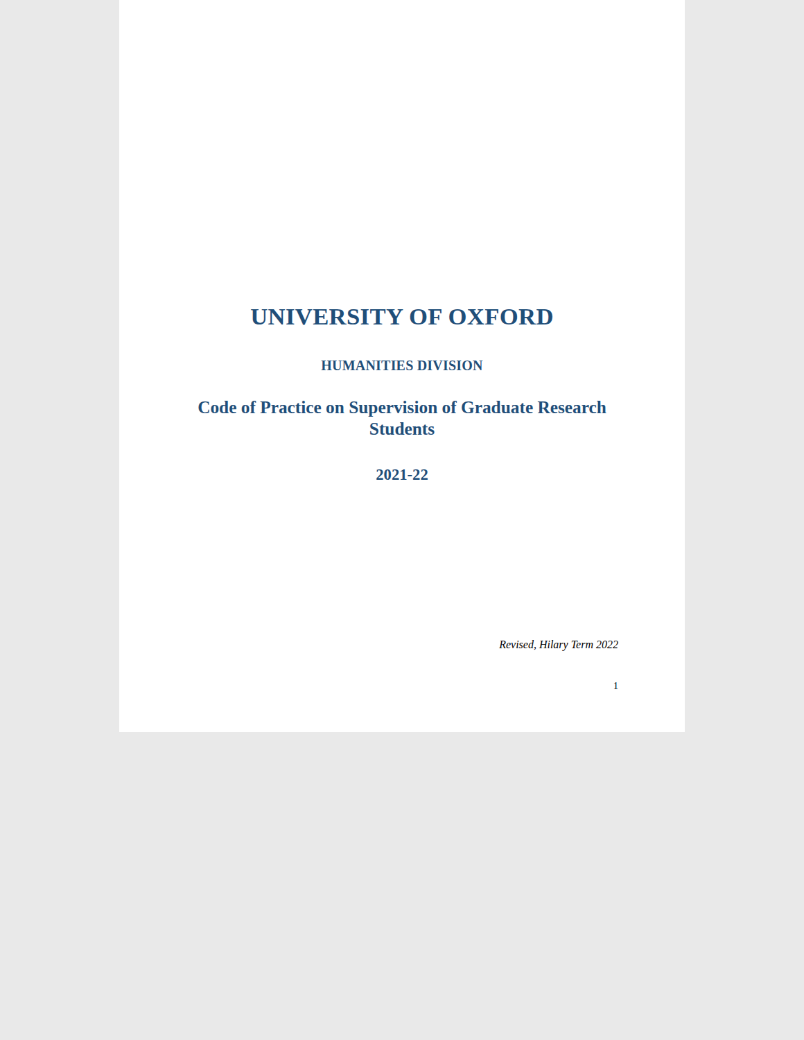UNIVERSITY OF OXFORD
HUMANITIES DIVISION
Code of Practice on Supervision of Graduate Research Students
2021-22
Revised, Hilary Term 2022
1